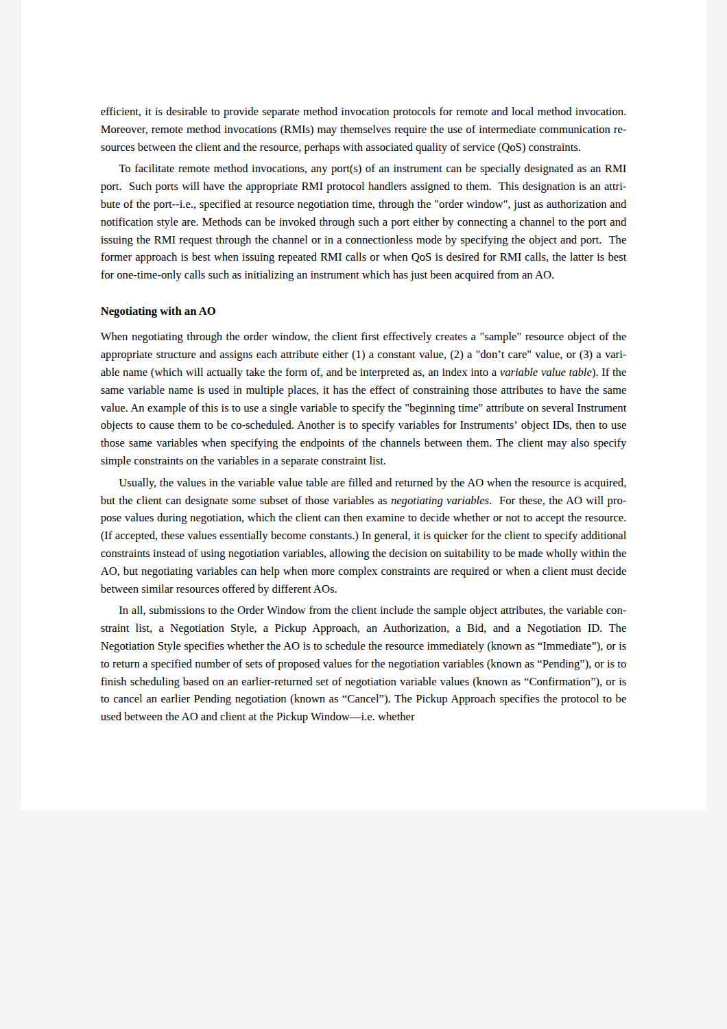efficient, it is desirable to provide separate method invocation protocols for remote and local method invocation. Moreover, remote method invocations (RMIs) may themselves require the use of intermediate communication resources between the client and the resource, perhaps with associated quality of service (QoS) constraints.
To facilitate remote method invocations, any port(s) of an instrument can be specially designated as an RMI port. Such ports will have the appropriate RMI protocol handlers assigned to them. This designation is an attribute of the port--i.e., specified at resource negotiation time, through the "order window", just as authorization and notification style are. Methods can be invoked through such a port either by connecting a channel to the port and issuing the RMI request through the channel or in a connectionless mode by specifying the object and port. The former approach is best when issuing repeated RMI calls or when QoS is desired for RMI calls, the latter is best for one-time-only calls such as initializing an instrument which has just been acquired from an AO.
Negotiating with an AO
When negotiating through the order window, the client first effectively creates a "sample" resource object of the appropriate structure and assigns each attribute either (1) a constant value, (2) a "donʼt care" value, or (3) a variable name (which will actually take the form of, and be interpreted as, an index into a variable value table). If the same variable name is used in multiple places, it has the effect of constraining those attributes to have the same value. An example of this is to use a single variable to specify the "beginning time" attribute on several Instrument objects to cause them to be co-scheduled. Another is to specify variables for Instrumentsʼ object IDs, then to use those same variables when specifying the endpoints of the channels between them. The client may also specify simple constraints on the variables in a separate constraint list.
Usually, the values in the variable value table are filled and returned by the AO when the resource is acquired, but the client can designate some subset of those variables as negotiating variables. For these, the AO will propose values during negotiation, which the client can then examine to decide whether or not to accept the resource. (If accepted, these values essentially become constants.) In general, it is quicker for the client to specify additional constraints instead of using negotiation variables, allowing the decision on suitability to be made wholly within the AO, but negotiating variables can help when more complex constraints are required or when a client must decide between similar resources offered by different AOs.
In all, submissions to the Order Window from the client include the sample object attributes, the variable constraint list, a Negotiation Style, a Pickup Approach, an Authorization, a Bid, and a Negotiation ID. The Negotiation Style specifies whether the AO is to schedule the resource immediately (known as “Immediate”), or is to return a specified number of sets of proposed values for the negotiation variables (known as “Pending”), or is to finish scheduling based on an earlier-returned set of negotiation variable values (known as “Confirmation”), or is to cancel an earlier Pending negotiation (known as “Cancel”). The Pickup Approach specifies the protocol to be used between the AO and client at the Pickup Window—i.e. whether